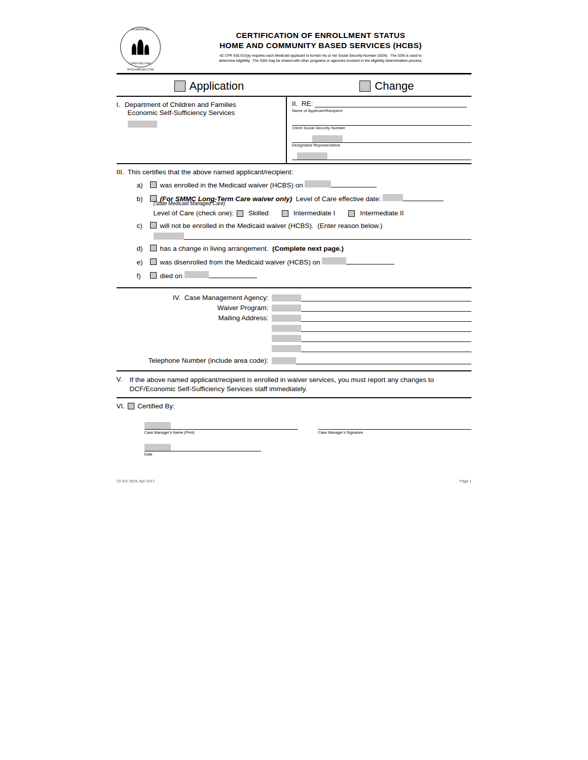FLORIDA DEPARTMENT OF
CHILDREN AND FAMILIES
MYFLFAMILIES.COM
CERTIFICATION OF ENROLLMENT STATUS
HOME AND COMMUNITY BASED SERVICES (HCBS)
42 CFR 435.910(a) requires each Medicaid applicant to furnish his or her Social Security Number (SSN). The SSN is used to
determine eligibility. The SSN may be shared with other programs or agencies involved in the eligibility determination process.
Application Change
I. Department of Children and Families
Economic Self-Sufficiency Services
II. RE:
Name of Applicant/Recipient
Client Social Security Number
Designated Representative
III. This certifies that the above named applicant/recipient:
a) was enrolled in the Medicaid waiver (HCBS) on
b) (For SMMC Long-Term Care waiver only) Level of Care effective date:
(State Medicaid Managed Care)
Level of Care (check one): Skilled Intermediate I Intermediate II
c) will not be enrolled in the Medicaid waiver (HCBS). (Enter reason below.)
d) has a change in living arrangement. (Complete next page.)
e) was disenrolled from the Medicaid waiver (HCBS) on
f) died on
IV. Case Management Agency:
Waiver Program:
Mailing Address:
Telephone Number (include area code):
V. If the above named applicant/recipient is enrolled in waiver services, you must report any changes to DCF/Economic Self-Sufficiency Services staff immediately.
VI. Certified By:
Case Manager's Name (Print)
Case Manager's Signature
Date
CF-ES 2515, Apr 2017 Page 1